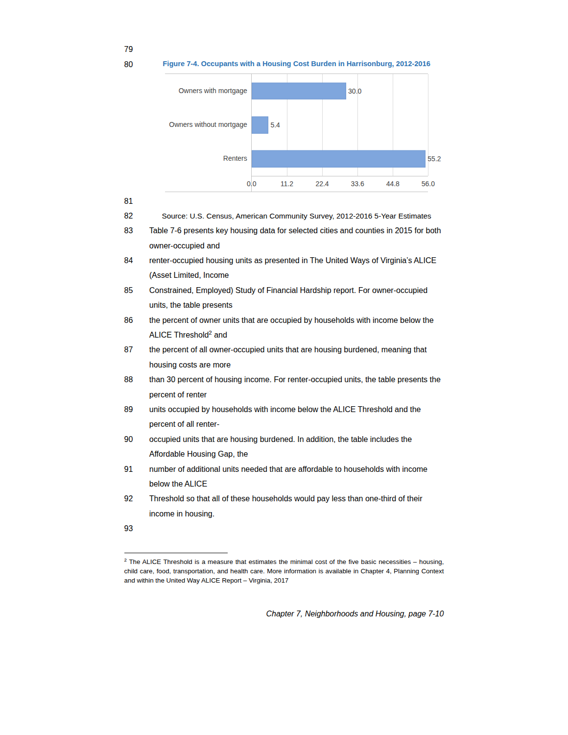79
80
Figure 7-4. Occupants with a Housing Cost Burden in Harrisonburg, 2012-2016
Owners with mortgage
30.0
Owners without mortgage
5.4
Renters
55.2
0.0
11.2
22.4
33.6
44.8
56.0
81
82
Source: U.S. Census, American Community Survey, 2012-2016 5-Year Estimates
83
Table 7-6 presents key housing data for selected cities and counties in 2015 for both owner-occupied and
84
renter-occupied housing units as presented in The United Ways of Virginia’s ALICE (Asset Limited, Income
85
Constrained, Employed) Study of Financial Hardship report. For owner-occupied units, the table presents
86
the percent of owner units that are occupied by households with income below the ALICE Threshold2 and
87
the percent of all owner-occupied units that are housing burdened, meaning that housing costs are more
88
than 30 percent of housing income. For renter-occupied units, the table presents the percent of renter
89
units occupied by households with income below the ALICE Threshold and the percent of all renter-
90
occupied units that are housing burdened. In addition, the table includes the Affordable Housing Gap, the
91
number of additional units needed that are affordable to households with income below the ALICE
92
Threshold so that all of these households would pay less than one-third of their income in housing.
93
2 The ALICE Threshold is a measure that estimates the minimal cost of the five basic necessities – housing, child care, food, transportation, and health care. More information is available in Chapter 4, Planning Context and within the United Way ALICE Report – Virginia, 2017
Chapter 7, Neighborhoods and Housing, page 7-10